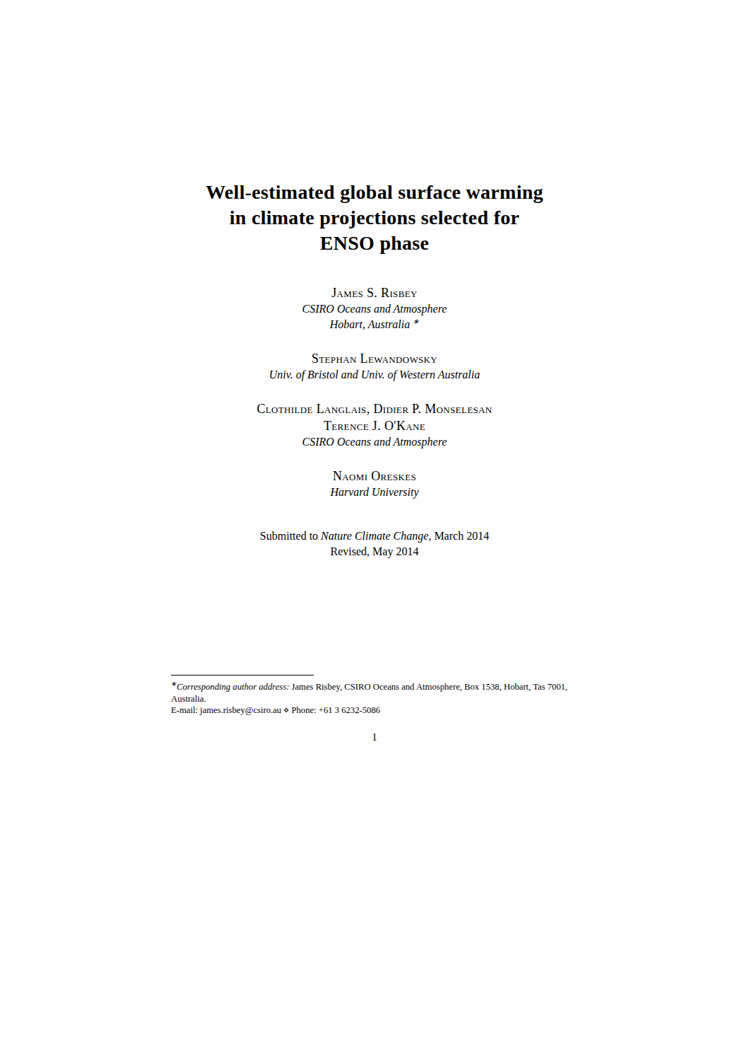Well-estimated global surface warming in climate projections selected for ENSO phase
James S. Risbey
CSIRO Oceans and Atmosphere
Hobart, Australia ∗
Stephan Lewandowsky
Univ. of Bristol and Univ. of Western Australia
Clothilde Langlais, Didier P. Monselesan
Terence J. O'Kane
CSIRO Oceans and Atmosphere
Naomi Oreskes
Harvard University
Submitted to Nature Climate Change, March 2014
Revised, May 2014
∗Corresponding author address: James Risbey, CSIRO Oceans and Atmosphere, Box 1538, Hobart, Tas 7001, Australia.
E-mail: james.risbey@csiro.au ⋄ Phone: +61 3 6232-5086
1